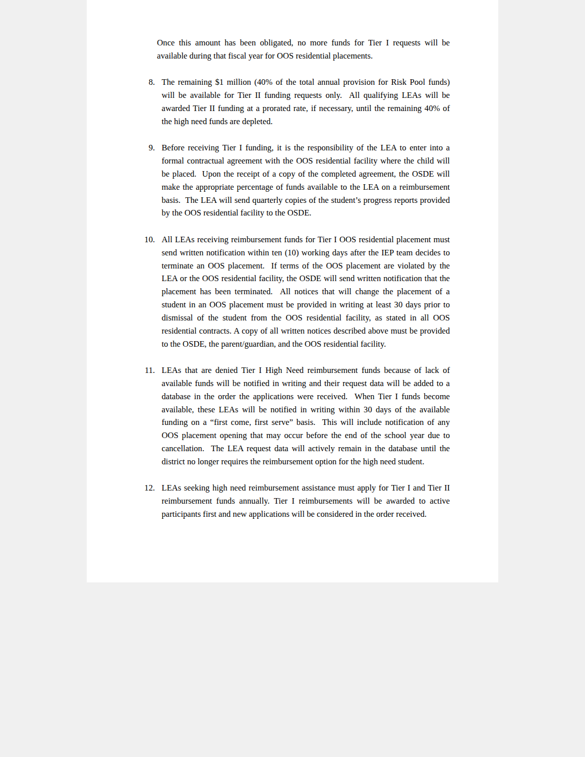Once this amount has been obligated, no more funds for Tier I requests will be available during that fiscal year for OOS residential placements.
The remaining $1 million (40% of the total annual provision for Risk Pool funds) will be available for Tier II funding requests only. All qualifying LEAs will be awarded Tier II funding at a prorated rate, if necessary, until the remaining 40% of the high need funds are depleted.
Before receiving Tier I funding, it is the responsibility of the LEA to enter into a formal contractual agreement with the OOS residential facility where the child will be placed. Upon the receipt of a copy of the completed agreement, the OSDE will make the appropriate percentage of funds available to the LEA on a reimbursement basis. The LEA will send quarterly copies of the student’s progress reports provided by the OOS residential facility to the OSDE.
All LEAs receiving reimbursement funds for Tier I OOS residential placement must send written notification within ten (10) working days after the IEP team decides to terminate an OOS placement. If terms of the OOS placement are violated by the LEA or the OOS residential facility, the OSDE will send written notification that the placement has been terminated. All notices that will change the placement of a student in an OOS placement must be provided in writing at least 30 days prior to dismissal of the student from the OOS residential facility, as stated in all OOS residential contracts. A copy of all written notices described above must be provided to the OSDE, the parent/guardian, and the OOS residential facility.
LEAs that are denied Tier I High Need reimbursement funds because of lack of available funds will be notified in writing and their request data will be added to a database in the order the applications were received. When Tier I funds become available, these LEAs will be notified in writing within 30 days of the available funding on a “first come, first serve” basis. This will include notification of any OOS placement opening that may occur before the end of the school year due to cancellation. The LEA request data will actively remain in the database until the district no longer requires the reimbursement option for the high need student.
LEAs seeking high need reimbursement assistance must apply for Tier I and Tier II reimbursement funds annually. Tier I reimbursements will be awarded to active participants first and new applications will be considered in the order received.